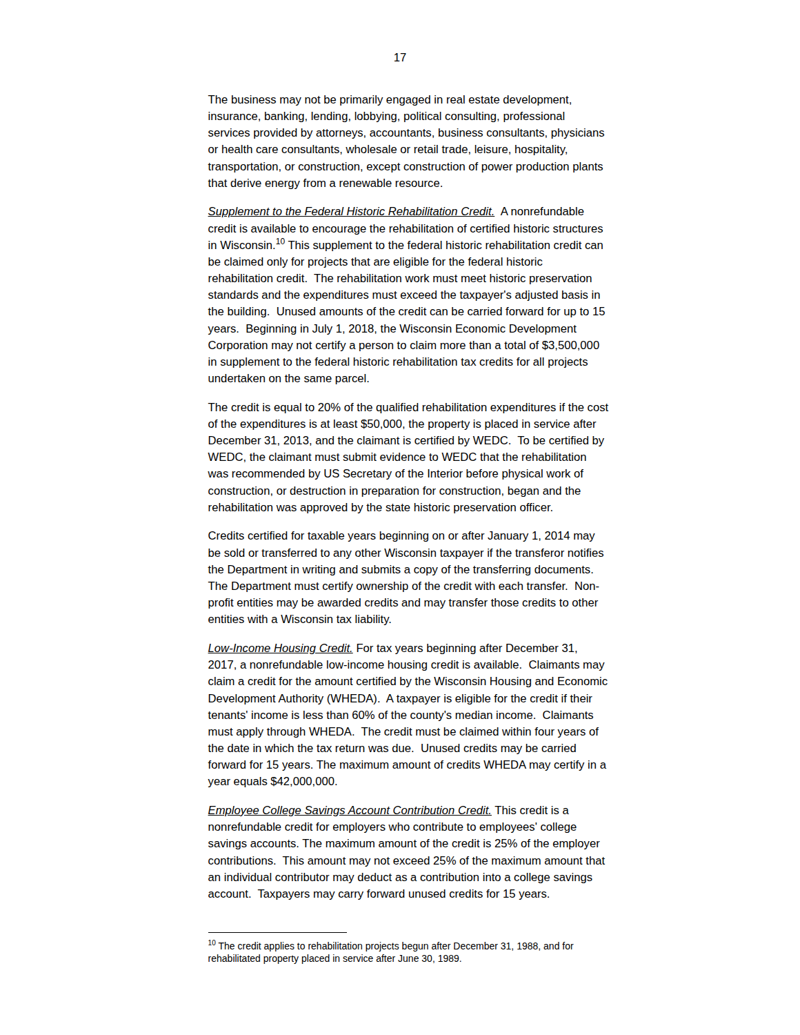17
The business may not be primarily engaged in real estate development, insurance, banking, lending, lobbying, political consulting, professional services provided by attorneys, accountants, business consultants, physicians or health care consultants, wholesale or retail trade, leisure, hospitality, transportation, or construction, except construction of power production plants that derive energy from a renewable resource.
Supplement to the Federal Historic Rehabilitation Credit. A nonrefundable credit is available to encourage the rehabilitation of certified historic structures in Wisconsin.10 This supplement to the federal historic rehabilitation credit can be claimed only for projects that are eligible for the federal historic rehabilitation credit. The rehabilitation work must meet historic preservation standards and the expenditures must exceed the taxpayer's adjusted basis in the building. Unused amounts of the credit can be carried forward for up to 15 years. Beginning in July 1, 2018, the Wisconsin Economic Development Corporation may not certify a person to claim more than a total of $3,500,000 in supplement to the federal historic rehabilitation tax credits for all projects undertaken on the same parcel.
The credit is equal to 20% of the qualified rehabilitation expenditures if the cost of the expenditures is at least $50,000, the property is placed in service after December 31, 2013, and the claimant is certified by WEDC. To be certified by WEDC, the claimant must submit evidence to WEDC that the rehabilitation was recommended by US Secretary of the Interior before physical work of construction, or destruction in preparation for construction, began and the rehabilitation was approved by the state historic preservation officer.
Credits certified for taxable years beginning on or after January 1, 2014 may be sold or transferred to any other Wisconsin taxpayer if the transferor notifies the Department in writing and submits a copy of the transferring documents. The Department must certify ownership of the credit with each transfer. Non-profit entities may be awarded credits and may transfer those credits to other entities with a Wisconsin tax liability.
Low-Income Housing Credit. For tax years beginning after December 31, 2017, a nonrefundable low-income housing credit is available. Claimants may claim a credit for the amount certified by the Wisconsin Housing and Economic Development Authority (WHEDA). A taxpayer is eligible for the credit if their tenants' income is less than 60% of the county's median income. Claimants must apply through WHEDA. The credit must be claimed within four years of the date in which the tax return was due. Unused credits may be carried forward for 15 years. The maximum amount of credits WHEDA may certify in a year equals $42,000,000.
Employee College Savings Account Contribution Credit. This credit is a nonrefundable credit for employers who contribute to employees' college savings accounts. The maximum amount of the credit is 25% of the employer contributions. This amount may not exceed 25% of the maximum amount that an individual contributor may deduct as a contribution into a college savings account. Taxpayers may carry forward unused credits for 15 years.
10 The credit applies to rehabilitation projects begun after December 31, 1988, and for rehabilitated property placed in service after June 30, 1989.